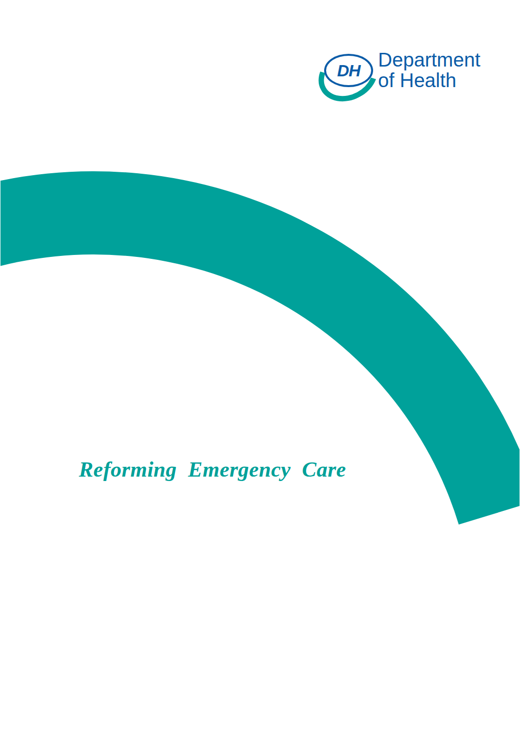DH
Department
of Health
Reforming Emergency Care